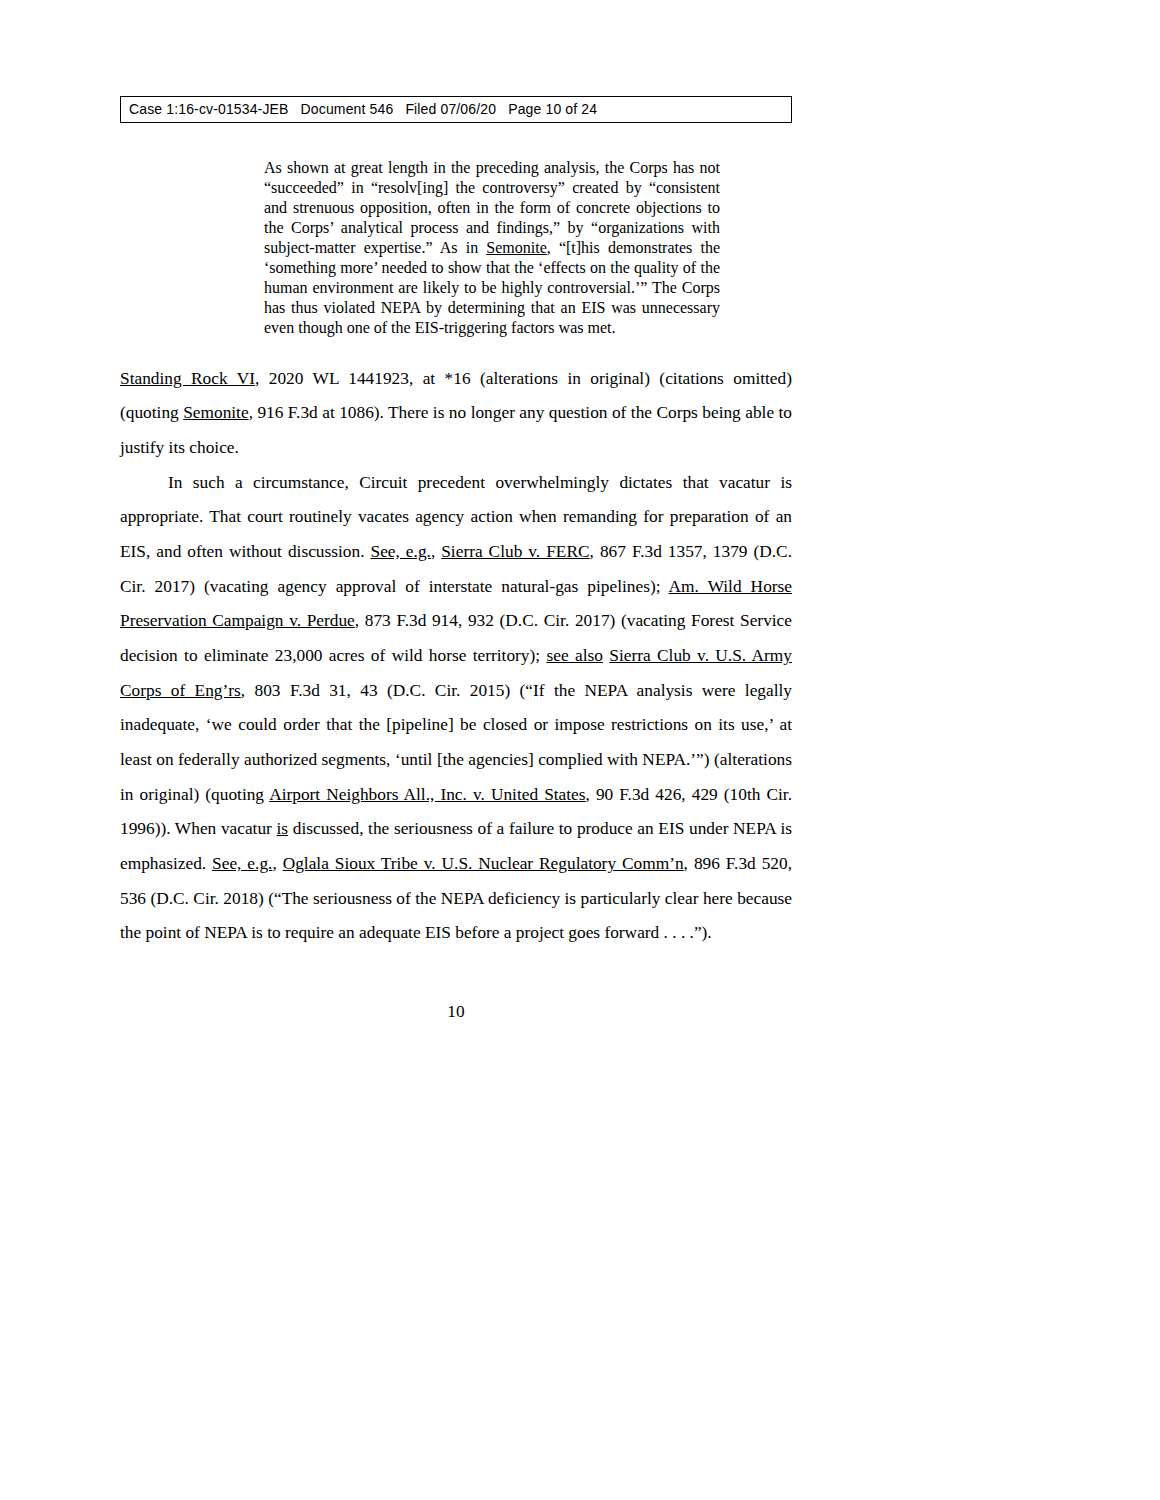Case 1:16-cv-01534-JEB Document 546 Filed 07/06/20 Page 10 of 24
As shown at great length in the preceding analysis, the Corps has not “succeeded” in “resolv[ing] the controversy” created by “consistent and strenuous opposition, often in the form of concrete objections to the Corps’ analytical process and findings,” by “organizations with subject-matter expertise.” As in Semonite, “[t]his demonstrates the ‘something more’ needed to show that the ‘effects on the quality of the human environment are likely to be highly controversial.’” The Corps has thus violated NEPA by determining that an EIS was unnecessary even though one of the EIS-triggering factors was met.
Standing Rock VI, 2020 WL 1441923, at *16 (alterations in original) (citations omitted) (quoting Semonite, 916 F.3d at 1086). There is no longer any question of the Corps being able to justify its choice.
In such a circumstance, Circuit precedent overwhelmingly dictates that vacatur is appropriate. That court routinely vacates agency action when remanding for preparation of an EIS, and often without discussion. See, e.g., Sierra Club v. FERC, 867 F.3d 1357, 1379 (D.C. Cir. 2017) (vacating agency approval of interstate natural-gas pipelines); Am. Wild Horse Preservation Campaign v. Perdue, 873 F.3d 914, 932 (D.C. Cir. 2017) (vacating Forest Service decision to eliminate 23,000 acres of wild horse territory); see also Sierra Club v. U.S. Army Corps of Eng’rs, 803 F.3d 31, 43 (D.C. Cir. 2015) (“If the NEPA analysis were legally inadequate, ‘we could order that the [pipeline] be closed or impose restrictions on its use,’ at least on federally authorized segments, ‘until [the agencies] complied with NEPA.’”) (alterations in original) (quoting Airport Neighbors All., Inc. v. United States, 90 F.3d 426, 429 (10th Cir. 1996)). When vacatur is discussed, the seriousness of a failure to produce an EIS under NEPA is emphasized. See, e.g., Oglala Sioux Tribe v. U.S. Nuclear Regulatory Comm’n, 896 F.3d 520, 536 (D.C. Cir. 2018) (“The seriousness of the NEPA deficiency is particularly clear here because the point of NEPA is to require an adequate EIS before a project goes forward . . . .”).
10